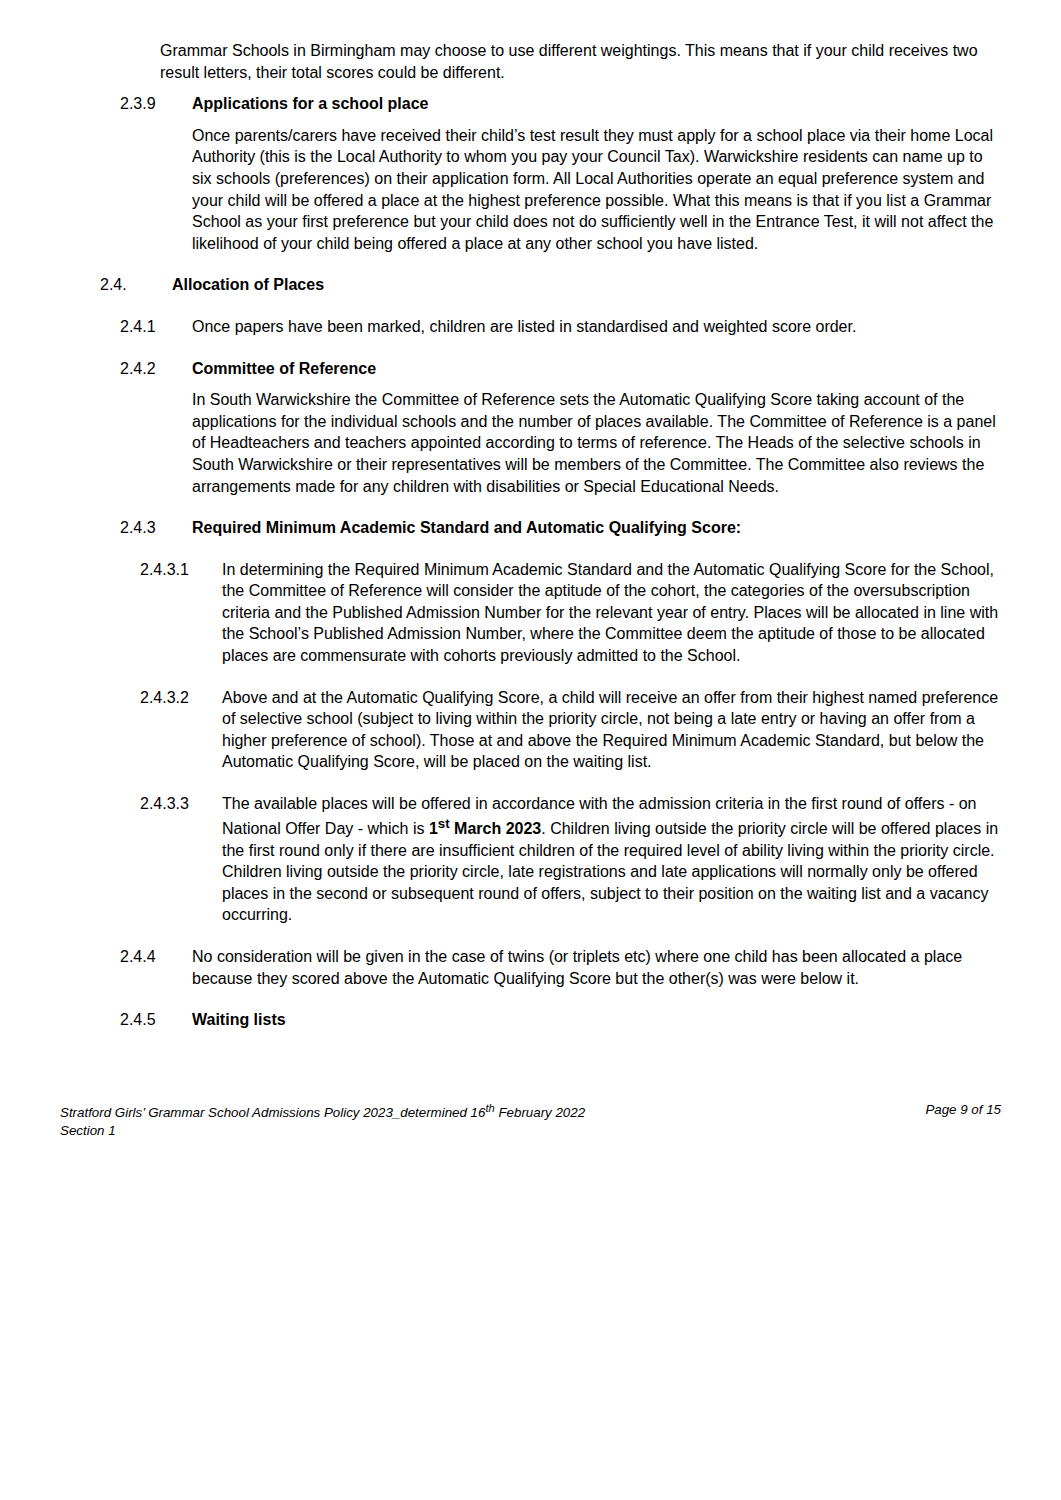Grammar Schools in Birmingham may choose to use different weightings. This means that if your child receives two result letters, their total scores could be different.
2.3.9
Applications for a school place
Once parents/carers have received their child’s test result they must apply for a school place via their home Local Authority (this is the Local Authority to whom you pay your Council Tax). Warwickshire residents can name up to six schools (preferences) on their application form. All Local Authorities operate an equal preference system and your child will be offered a place at the highest preference possible. What this means is that if you list a Grammar School as your first preference but your child does not do sufficiently well in the Entrance Test, it will not affect the likelihood of your child being offered a place at any other school you have listed.
2.4.
Allocation of Places
2.4.1
Once papers have been marked, children are listed in standardised and weighted score order.
2.4.2
Committee of Reference
In South Warwickshire the Committee of Reference sets the Automatic Qualifying Score taking account of the applications for the individual schools and the number of places available. The Committee of Reference is a panel of Headteachers and teachers appointed according to terms of reference. The Heads of the selective schools in South Warwickshire or their representatives will be members of the Committee. The Committee also reviews the arrangements made for any children with disabilities or Special Educational Needs.
2.4.3
Required Minimum Academic Standard and Automatic Qualifying Score:
2.4.3.1
In determining the Required Minimum Academic Standard and the Automatic Qualifying Score for the School, the Committee of Reference will consider the aptitude of the cohort, the categories of the oversubscription criteria and the Published Admission Number for the relevant year of entry. Places will be allocated in line with the School’s Published Admission Number, where the Committee deem the aptitude of those to be allocated places are commensurate with cohorts previously admitted to the School.
2.4.3.2
Above and at the Automatic Qualifying Score, a child will receive an offer from their highest named preference of selective school (subject to living within the priority circle, not being a late entry or having an offer from a higher preference of school). Those at and above the Required Minimum Academic Standard, but below the Automatic Qualifying Score, will be placed on the waiting list.
2.4.3.3
The available places will be offered in accordance with the admission criteria in the first round of offers - on National Offer Day - which is 1st March 2023. Children living outside the priority circle will be offered places in the first round only if there are insufficient children of the required level of ability living within the priority circle. Children living outside the priority circle, late registrations and late applications will normally only be offered places in the second or subsequent round of offers, subject to their position on the waiting list and a vacancy occurring.
2.4.4
No consideration will be given in the case of twins (or triplets etc) where one child has been allocated a place because they scored above the Automatic Qualifying Score but the other(s) was were below it.
2.4.5
Waiting lists
Stratford Girls’ Grammar School Admissions Policy 2023_determined 16th February 2022
Section 1
Page 9 of 15